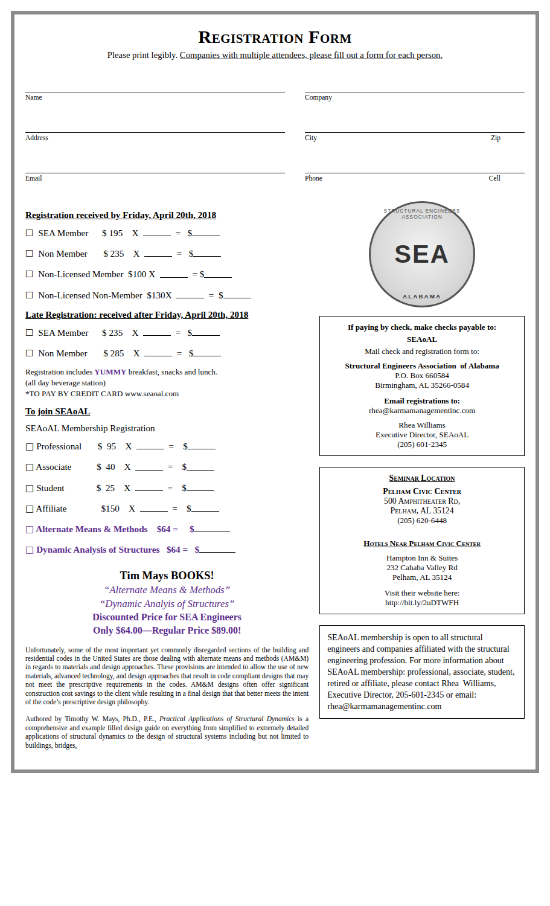Registration Form
Please print legibly. Companies with multiple attendees, please fill out a form for each person.
| Name | | Company |
| Address | | City Zip |
| Email | | Phone Cell |
Registration received by Friday, April 20th, 2018
☐ SEA Member $ 195 X = $
☐ Non Member $ 235 X = $
☐ Non-Licensed Member $100 X = $
☐ Non-Licensed Non-Member $130X = $
Late Registration: received after Friday, April 20th, 2018
☐ SEA Member $ 235 X = $
☐ Non Member $ 285 X = $
Registration includes YUMMY breakfast, snacks and lunch.
(all day beverage station)
*TO PAY BY CREDIT CARD www.seaoal.com
To join SEAoAL
SEAoAL Membership Registration
□ Professional $ 95 X = $
□ Associate $ 40 X = $
□ Student $ 25 X = $
□ Affiliate $150 X = $
□ Alternate Means & Methods $64 = $
□ Dynamic Analysis of Structures $64 = $
Tim Mays BOOKS!
“Alternate Means & Methods”
“Dynamic Analyis of Structures”
Discounted Price for SEA Engineers
Only $64.00—Regular Price $89.00!
Unfortunately, some of the most important yet commonly disregarded sections of the building and residential codes in the United States are those dealing with alternate means and methods (AM&M) in regards to materials and design approaches. These provisions are intended to allow the use of new materials, advanced technology, and design approaches that result in code compliant designs that may not meet the prescriptive requirements in the codes. AM&M designs often offer significant construction cost savings to the client while resulting in a final design that that better meets the intent of the code’s prescriptive design philosophy.
Authored by Timothy W. Mays, Ph.D., P.E., Practical Applications of Structural Dynamics is a comprehensive and example filled design guide on everything from simplified to extremely detailed applications of structural dynamics to the design of structural systems including but not limited to buildings, bridges,
Structural Engineers Association SEA ALABAMA
If paying by check, make checks payable to:
SEAoAL
Mail check and registration form to:
Structural Engineers Association of Alabama
P.O. Box 660584
Birmingham, AL 35266-0584
Email registrations to:
rhea@karmamanagementinc.com
Rhea Williams
Executive Director, SEAoAL
(205) 601-2345
Seminar Location
Pelham Civic Center
500 Amphitheater Rd,
Pelham, AL 35124
(205) 620-6448
Hotels Near Pelham Civic Center
Hampton Inn & Suites
232 Cahaba Valley Rd
Pelham, AL 35124
Visit their website here:
http://bit.ly/2uDTWFH
SEAoAL membership is open to all structural engineers and companies affiliated with the structural engineering profession. For more information about SEAoAL membership: professional, associate, student, retired or affiliate, please contact Rhea Williams, Executive Director, 205-601-2345 or email: rhea@karmamanagementinc.com